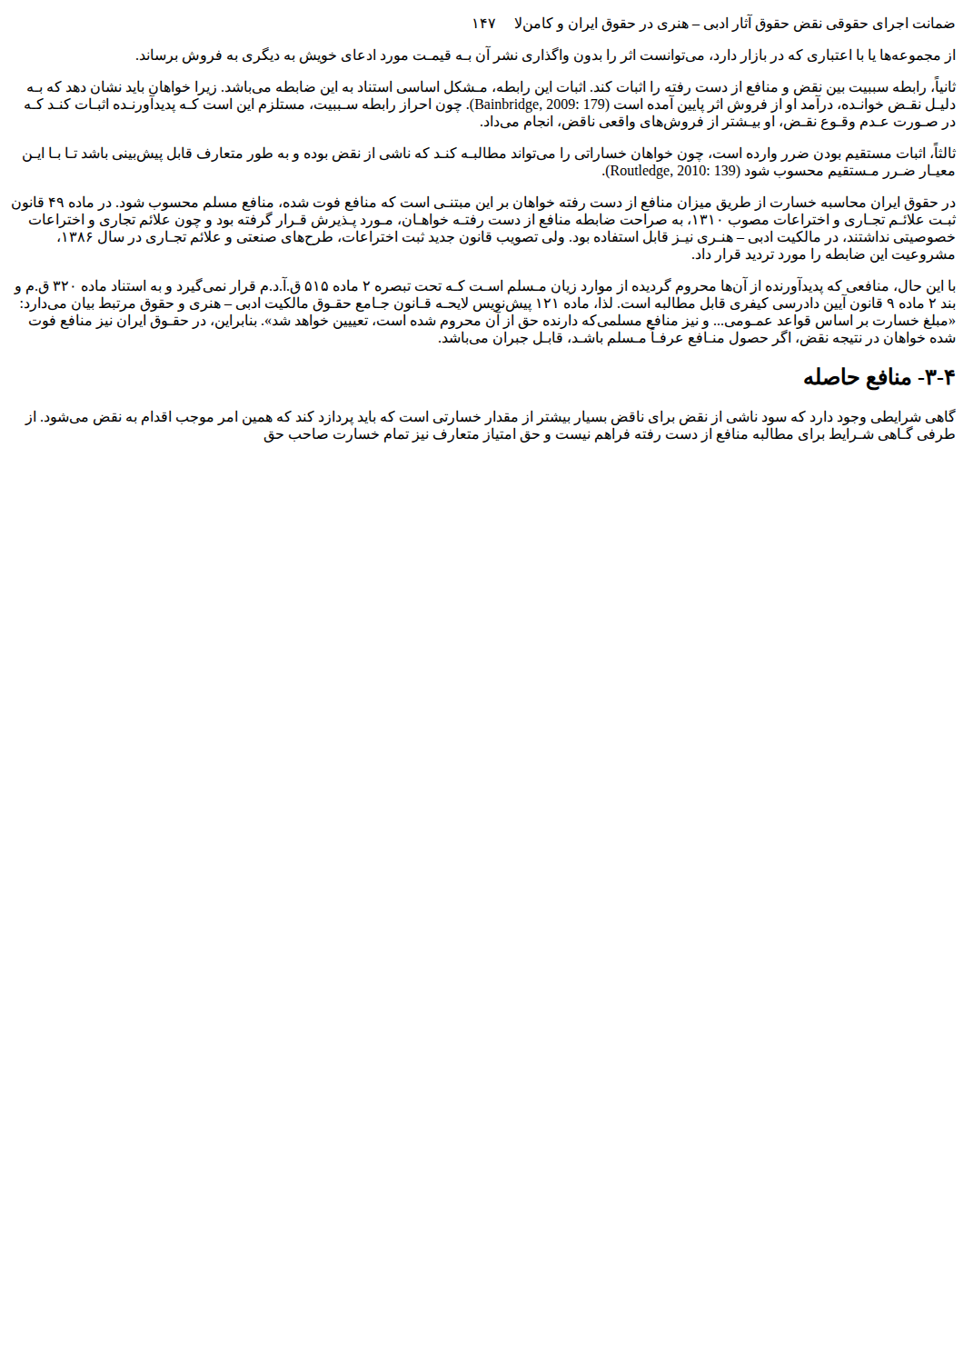ضمانت اجرای حقوقی نقض حقوق آثار ادبی – هنری در حقوق ایران و کامن‌لا ۱۴۷
از مجموعه‌ها یا با اعتباری که در بازار دارد، می‌توانست اثر را بدون واگذاری نشر آن بـه قیمـت مورد ادعای خویش به دیگری به فروش برساند.
ثانیاً، رابطه سببیت بین نقض و منافع از دست رفته را اثبات کند. اثبات این رابطه، مـشکل اساسی استناد به این ضابطه می‌باشد. زیرا خواهان باید نشان دهد که بـه دلیـل نقـض خوانـده، درآمد او از فروش اثر پایین آمده است (Bainbridge, 2009: 179). چون احراز رابطه سـببیت، مستلزم این است کـه پدیدآورنـده اثبـات کنـد کـه در صـورت عـدم وقـوع نقـض، او بیـشتر از فروش‌های واقعی ناقض، انجام می‌داد.
ثالثاً، اثبات مستقیم بودن ضرر وارده است، چون خواهان خساراتی را می‌تواند مطالبـه کنـد که ناشی از نقض بوده و به طور متعارف قابل پیش‌بینی باشد تـا بـا ایـن معیـار ضـرر مـستقیم محسوب شود (Routledge, 2010: 139).
در حقوق ایران محاسبه خسارت از طریق میزان منافع از دست رفته خواهان بر این مبتنـی است که منافع فوت شده، منافع مسلم محسوب شود. در ماده ۴۹ قانون ثبـت علائـم تجـاری و اختراعات مصوب ۱۳۱۰، به صراحت ضابطه منافع از دست رفتـه خواهـان، مـورد پـذیرش قـرار گرفته بود و چون علائم تجاری و اختراعات خصوصیتی نداشتند، در مالکیت ادبی – هنـری نیـز قابل استفاده بود. ولی تصویب قانون جدید ثبت اختراعات، طرح‌های صنعتی و علائم تجـاری در سال ۱۳۸۶، مشروعیت این ضابطه را مورد تردید قرار داد.
با این حال، منافعی که پدیدآورنده از آن‌ها محروم گردیده از موارد زیان مـسلم اسـت کـه تحت تبصره ۲ ماده ۵۱۵ ق.آ.د.م قرار نمی‌گیرد و به استناد ماده ۳۲۰ ق.م و بند ۲ ماده ۹ قانون آیین دادرسی کیفری قابل مطالبه است. لذا، ماده ۱۲۱ پیش‌نویس لایحـه قـانون جـامع حقـوق مالکیت ادبی – هنری و حقوق مرتبط بیان می‌دارد: «مبلغ خسارت بر اساس قواعد عمـومی... و نیز منافع مسلمی‌که دارنده حق از آن محروم شده است، تعییین خواهد شد». بنابراین، در حقـوق ایران نیز منافع فوت شده خواهان در نتیجه نقض، اگر حصول منـافع عرفـاً مـسلم باشـد، قابـل جبران می‌باشد.
۳-۴- منافع حاصله
گاهی شرایطی وجود دارد که سود ناشی از نقض برای ناقض بسیار بیشتر از مقدار خسارتی است که باید پردازد کند که همین امر موجب اقدام به نقض می‌شود. از طرفی گـاهی شـرایط برای مطالبه منافع از دست رفته فراهم نیست و حق امتیاز متعارف نیز تمام خسارت صاحب حق